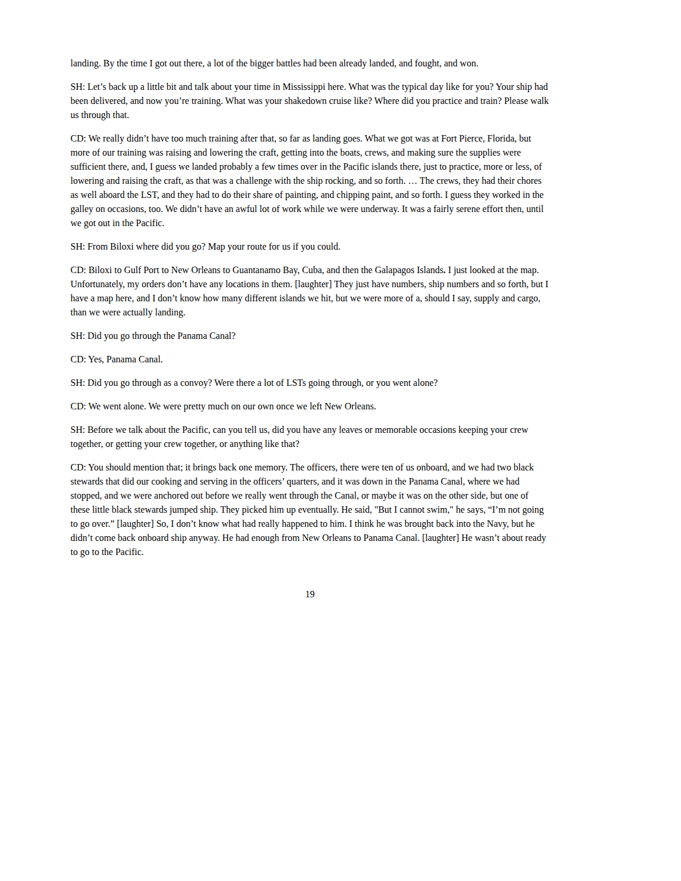landing. By the time I got out there, a lot of the bigger battles had been already landed, and fought, and won.
SH: Let’s back up a little bit and talk about your time in Mississippi here. What was the typical day like for you? Your ship had been delivered, and now you’re training. What was your shakedown cruise like? Where did you practice and train? Please walk us through that.
CD: We really didn’t have too much training after that, so far as landing goes. What we got was at Fort Pierce, Florida, but more of our training was raising and lowering the craft, getting into the boats, crews, and making sure the supplies were sufficient there, and, I guess we landed probably a few times over in the Pacific islands there, just to practice, more or less, of lowering and raising the craft, as that was a challenge with the ship rocking, and so forth. … The crews, they had their chores as well aboard the LST, and they had to do their share of painting, and chipping paint, and so forth. I guess they worked in the galley on occasions, too. We didn’t have an awful lot of work while we were underway. It was a fairly serene effort then, until we got out in the Pacific.
SH: From Biloxi where did you go? Map your route for us if you could.
CD: Biloxi to Gulf Port to New Orleans to Guantanamo Bay, Cuba, and then the Galapagos Islands. I just looked at the map. Unfortunately, my orders don’t have any locations in them. [laughter] They just have numbers, ship numbers and so forth, but I have a map here, and I don’t know how many different islands we hit, but we were more of a, should I say, supply and cargo, than we were actually landing.
SH: Did you go through the Panama Canal?
CD: Yes, Panama Canal.
SH: Did you go through as a convoy? Were there a lot of LSTs going through, or you went alone?
CD: We went alone. We were pretty much on our own once we left New Orleans.
SH: Before we talk about the Pacific, can you tell us, did you have any leaves or memorable occasions keeping your crew together, or getting your crew together, or anything like that?
CD: You should mention that; it brings back one memory. The officers, there were ten of us onboard, and we had two black stewards that did our cooking and serving in the officers’ quarters, and it was down in the Panama Canal, where we had stopped, and we were anchored out before we really went through the Canal, or maybe it was on the other side, but one of these little black stewards jumped ship. They picked him up eventually. He said, "But I cannot swim," he says, “I’m not going to go over.” [laughter] So, I don’t know what had really happened to him. I think he was brought back into the Navy, but he didn’t come back onboard ship anyway. He had enough from New Orleans to Panama Canal. [laughter] He wasn’t about ready to go to the Pacific.
19